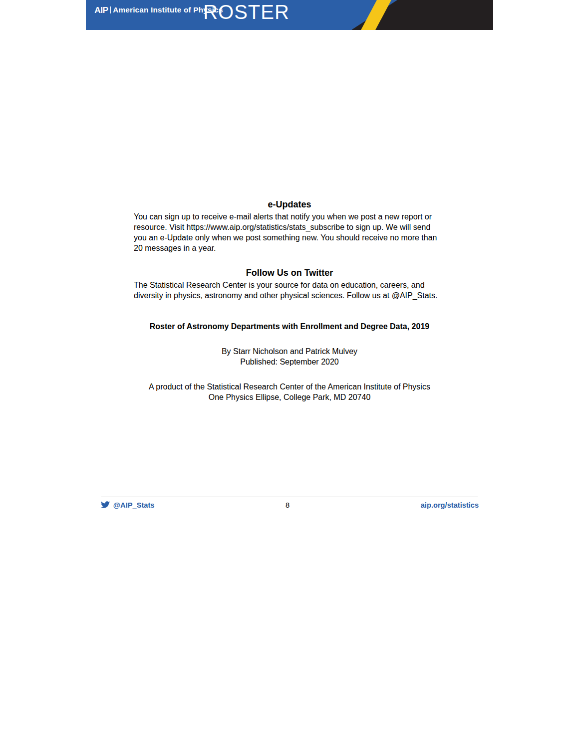AIP American Institute of Physics
ROSTER
e-Updates
You can sign up to receive e-mail alerts that notify you when we post a new report or resource. Visit https://www.aip.org/statistics/stats_subscribe to sign up. We will send you an e-Update only when we post something new. You should receive no more than 20 messages in a year.
Follow Us on Twitter
The Statistical Research Center is your source for data on education, careers, and diversity in physics, astronomy and other physical sciences. Follow us at @AIP_Stats.
Roster of Astronomy Departments with Enrollment and Degree Data, 2019
By Starr Nicholson and Patrick Mulvey
Published: September 2020
A product of the Statistical Research Center of the American Institute of Physics
One Physics Ellipse, College Park, MD 20740
@AIP_Stats
8
aip.org/statistics